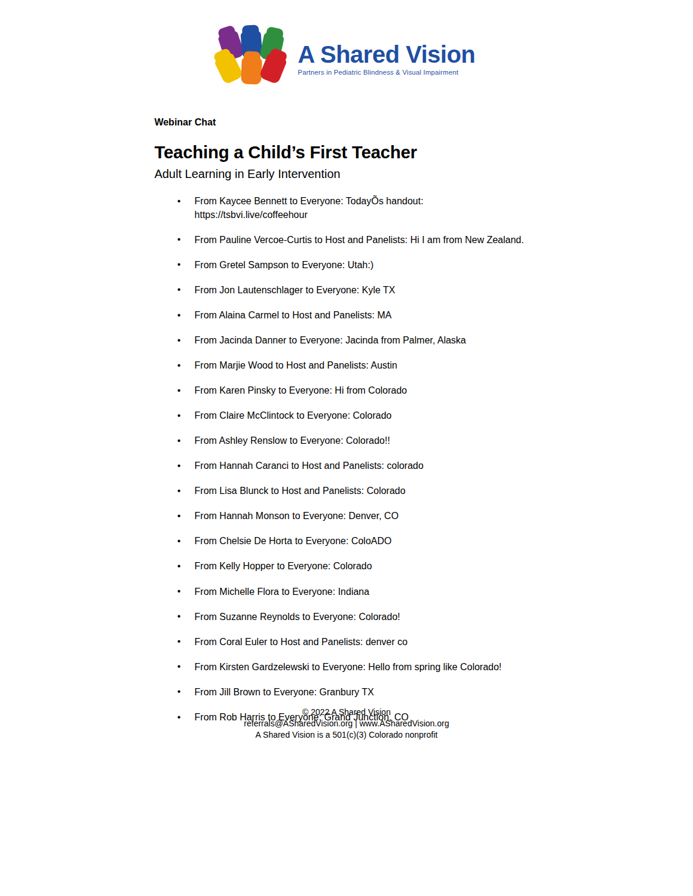A Shared Vision
Partners in Pediatric Blindness & Visual Impairment
Webinar Chat
Teaching a Child’s First Teacher
Adult Learning in Early Intervention
From Kaycee Bennett to Everyone: TodayÕs handout: https://tsbvi.live/coffeehour
From Pauline Vercoe-Curtis to Host and Panelists: Hi I am from New Zealand.
From Gretel Sampson to Everyone: Utah:)
From Jon Lautenschlager to Everyone: Kyle TX
From Alaina Carmel to Host and Panelists: MA
From Jacinda Danner to Everyone: Jacinda from Palmer, Alaska
From Marjie Wood to Host and Panelists: Austin
From Karen Pinsky to Everyone: Hi from Colorado
From Claire McClintock to Everyone: Colorado
From Ashley Renslow to Everyone: Colorado!!
From Hannah Caranci to Host and Panelists: colorado
From Lisa Blunck to Host and Panelists: Colorado
From Hannah Monson to Everyone: Denver, CO
From Chelsie De Horta to Everyone: ColoADO
From Kelly Hopper to Everyone: Colorado
From Michelle Flora to Everyone: Indiana
From Suzanne Reynolds to Everyone: Colorado!
From Coral Euler to Host and Panelists: denver co
From Kirsten Gardzelewski to Everyone: Hello from spring like Colorado!
From Jill Brown to Everyone: Granbury TX
From Rob Harris to Everyone: Grand Junction, CO
© 2022 A Shared Vision
referrals@ASharedVision.org | www.ASharedVision.org
A Shared Vision is a 501(c)(3) Colorado nonprofit